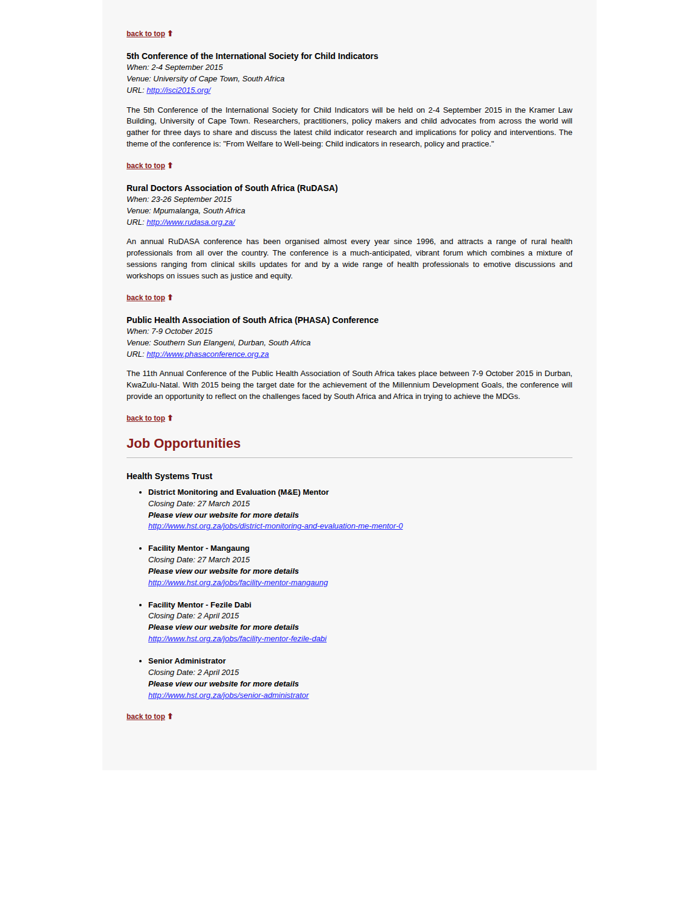back to top ⬆
5th Conference of the International Society for Child Indicators
When: 2-4 September 2015
Venue: University of Cape Town, South Africa
URL: http://isci2015.org/
The 5th Conference of the International Society for Child Indicators will be held on 2-4 September 2015 in the Kramer Law Building, University of Cape Town. Researchers, practitioners, policy makers and child advocates from across the world will gather for three days to share and discuss the latest child indicator research and implications for policy and interventions. The theme of the conference is: "From Welfare to Well-being: Child indicators in research, policy and practice."
back to top ⬆
Rural Doctors Association of South Africa (RuDASA)
When: 23-26 September 2015
Venue: Mpumalanga, South Africa
URL: http://www.rudasa.org.za/
An annual RuDASA conference has been organised almost every year since 1996, and attracts a range of rural health professionals from all over the country. The conference is a much-anticipated, vibrant forum which combines a mixture of sessions ranging from clinical skills updates for and by a wide range of health professionals to emotive discussions and workshops on issues such as justice and equity.
back to top ⬆
Public Health Association of South Africa (PHASA) Conference
When: 7-9 October 2015
Venue: Southern Sun Elangeni, Durban, South Africa
URL: http://www.phasaconference.org.za
The 11th Annual Conference of the Public Health Association of South Africa takes place between 7-9 October 2015 in Durban, KwaZulu-Natal. With 2015 being the target date for the achievement of the Millennium Development Goals, the conference will provide an opportunity to reflect on the challenges faced by South Africa and Africa in trying to achieve the MDGs.
back to top ⬆
Job Opportunities
Health Systems Trust
District Monitoring and Evaluation (M&E) Mentor
Closing Date: 27 March 2015
Please view our website for more details
http://www.hst.org.za/jobs/district-monitoring-and-evaluation-me-mentor-0
Facility Mentor - Mangaung
Closing Date: 27 March 2015
Please view our website for more details
http://www.hst.org.za/jobs/facility-mentor-mangaung
Facility Mentor - Fezile Dabi
Closing Date: 2 April 2015
Please view our website for more details
http://www.hst.org.za/jobs/facility-mentor-fezile-dabi
Senior Administrator
Closing Date: 2 April 2015
Please view our website for more details
http://www.hst.org.za/jobs/senior-administrator
back to top ⬆